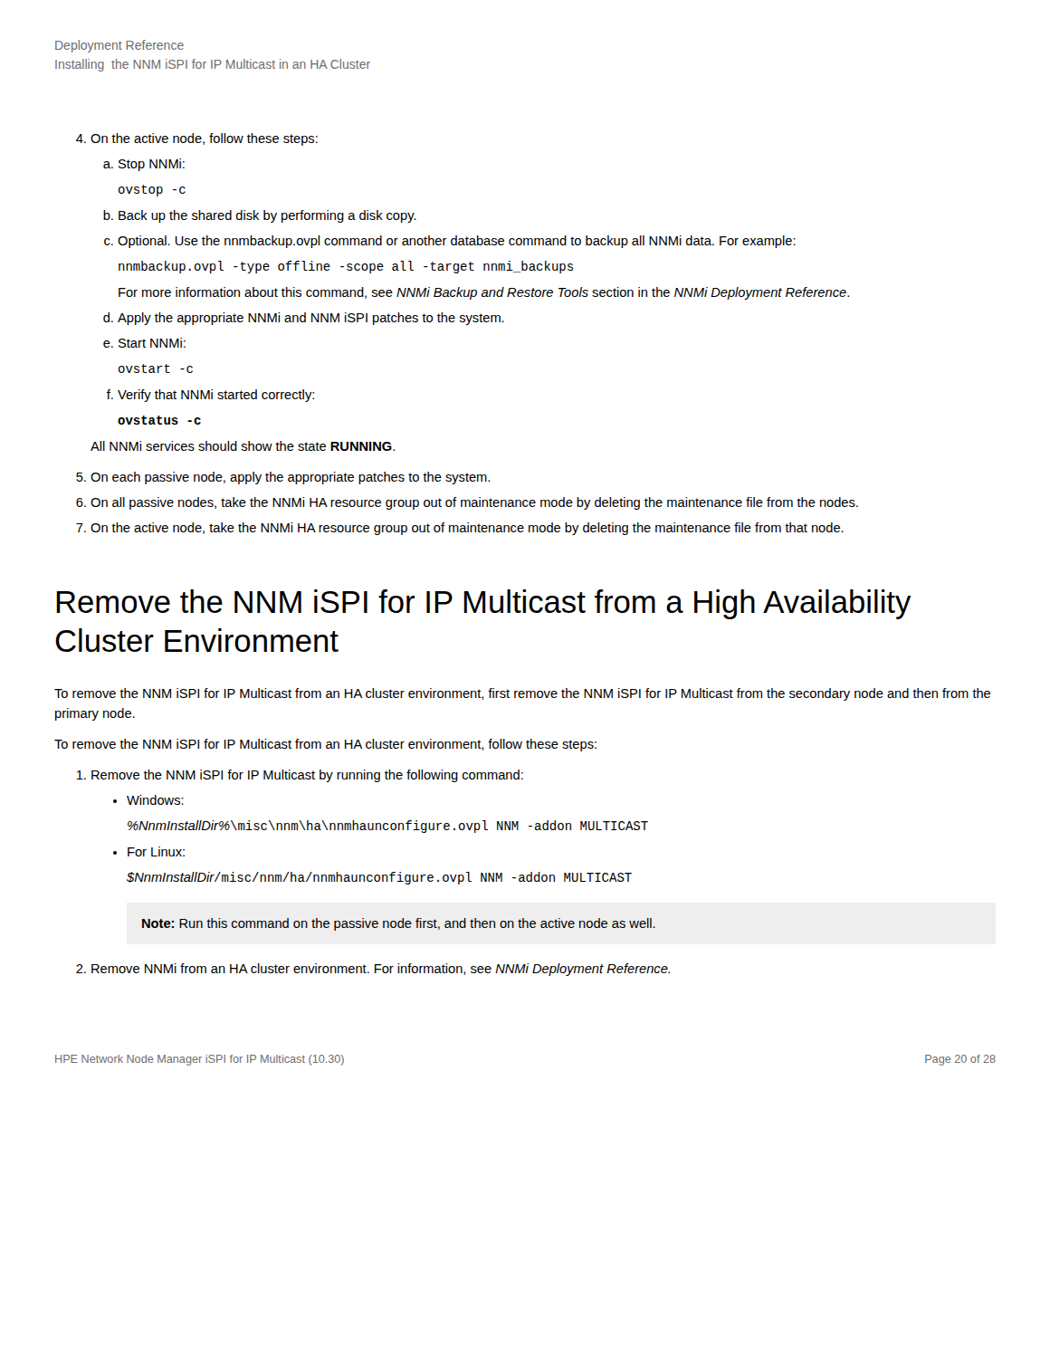Deployment Reference
Installing the NNM iSPI for IP Multicast in an HA Cluster
On the active node, follow these steps:
Stop NNMi:
ovstop -c
Back up the shared disk by performing a disk copy.
Optional. Use the nnmbackup.ovpl command or another database command to backup all NNMi data. For example:
nnmbackup.ovpl -type offline -scope all -target nnmi_backups
For more information about this command, see NNMi Backup and Restore Tools section in the NNMi Deployment Reference.
Apply the appropriate NNMi and NNM iSPI patches to the system.
Start NNMi:
ovstart -c
Verify that NNMi started correctly:
ovstatus -c
All NNMi services should show the state RUNNING.
On each passive node, apply the appropriate patches to the system.
On all passive nodes, take the NNMi HA resource group out of maintenance mode by deleting the maintenance file from the nodes.
On the active node, take the NNMi HA resource group out of maintenance mode by deleting the maintenance file from that node.
Remove the NNM iSPI for IP Multicast from a High Availability Cluster Environment
To remove the NNM iSPI for IP Multicast from an HA cluster environment, first remove the NNM iSPI for IP Multicast from the secondary node and then from the primary node.
To remove the NNM iSPI for IP Multicast from an HA cluster environment, follow these steps:
Remove the NNM iSPI for IP Multicast by running the following command:
Windows:
%NnmInstallDir%\misc\nnm\ha\nnmhaunconfigure.ovpl NNM -addon MULTICAST
For Linux:
$NnmInstallDir/misc/nnm/ha/nnmhaunconfigure.ovpl NNM -addon MULTICAST
Note: Run this command on the passive node first, and then on the active node as well.
Remove NNMi from an HA cluster environment. For information, see NNMi Deployment Reference.
HPE Network Node Manager iSPI for IP Multicast (10.30) Page 20 of 28